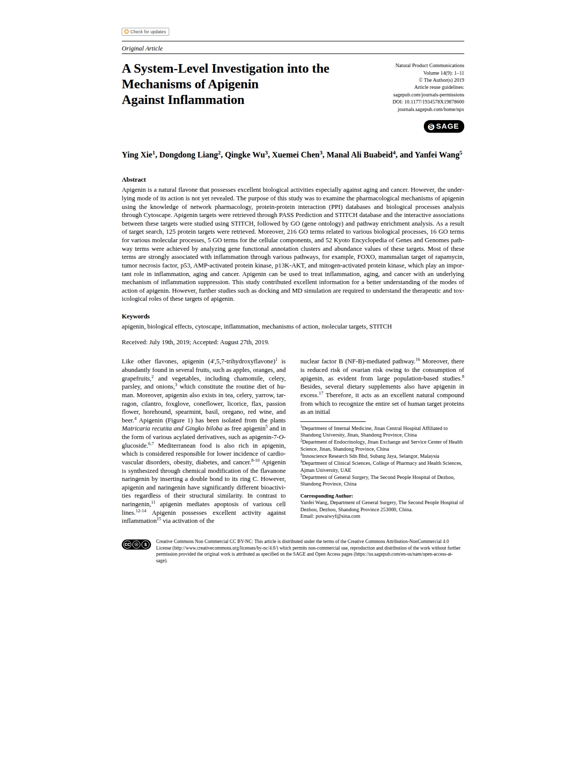Check for updates
Original Article
A System-Level Investigation into the
Mechanisms of Apigenin
Against Inflammation
Natural Product Communications
Volume 14(9): 1–11
© The Author(s) 2019
Article reuse guidelines:
sagepub.com/journals-permissions
DOI: 10.1177/1934578X19878600
journals.sagepub.com/home/npx
SSAGE
Ying Xie1, Dongdong Liang2, Qingke Wu3, Xuemei Chen3, Manal Ali Buabeid4, and Yanfei Wang5
Abstract
Apigenin is a natural flavone that possesses excellent biological activities especially against aging and cancer. However, the underlying mode of its action is not yet revealed. The purpose of this study was to examine the pharmacological mechanisms of apigenin using the knowledge of network pharmacology, protein-protein interaction (PPI) databases and biological processes analysis through Cytoscape. Apigenin targets were retrieved through PASS Prediction and STITCH database and the interactive associations between these targets were studied using STITCH, followed by GO (gene ontology) and pathway enrichment analysis. As a result of target search, 125 protein targets were retrieved. Moreover, 216 GO terms related to various biological processes, 16 GO terms for various molecular processes, 5 GO terms for the cellular components, and 52 Kyoto Encyclopedia of Genes and Genomes pathway terms were achieved by analyzing gene functional annotation clusters and abundance values of these targets. Most of these terms are strongly associated with inflammation through various pathways, for example, FOXO, mammalian target of rapamycin, tumor necrosis factor, p53, AMP-activated protein kinase, p13K-AKT, and mitogen-activated protein kinase, which play an important role in inflammation, aging and cancer. Apigenin can be used to treat inflammation, aging, and cancer with an underlying mechanism of inflammation suppression. This study contributed excellent information for a better understanding of the modes of action of apigenin. However, further studies such as docking and MD simulation are required to understand the therapeutic and toxicological roles of these targets of apigenin.
Keywords
apigenin, biological effects, cytoscape, inflammation, mechanisms of action, molecular targets, STITCH
Received: July 19th, 2019; Accepted: August 27th, 2019.
Like other flavones, apigenin (4',5,7-trihydroxyflavone)1 is abundantly found in several fruits, such as apples, oranges, and grapefruits,2 and vegetables, including chamomile, celery, parsley, and onions,3 which constitute the routine diet of human. Moreover, apigenin also exists in tea, celery, yarrow, tarragon, cilantro, foxglove, coneflower, licorice, flax, passion flower, horehound, spearmint, basil, oregano, red wine, and beer.4 Apigenin (Figure 1) has been isolated from the plants Matricaria recutita and Gingko biloba as free apigenin5 and in the form of various acylated derivatives, such as apigenin-7-O-glucoside.6,7 Mediterranean food is also rich in apigenin, which is considered responsible for lower incidence of cardiovascular disorders, obesity, diabetes, and cancer.8-10 Apigenin is synthesized through chemical modification of the flavanone naringenin by inserting a double bond to its ring C. However, apigenin and naringenin have significantly different bioactivities regardless of their structural similarity. In contrast to naringenin,11 apigenin mediates apoptosis of various cell lines.12-14 Apigenin possesses excellent activity against inflammation15 via activation of the
nuclear factor B (NF-B)-mediated pathway.16 Moreover, there is reduced risk of ovarian risk owing to the consumption of apigenin, as evident from large population-based studies.8 Besides, several dietary supplements also have apigenin in excess.17 Therefore, it acts as an excellent natural compound from which to recognize the entire set of human target proteins as an initial
1Department of Internal Medicine, Jinan Central Hospital Affiliated to Shandong University, Jinan, Shandong Province, China
2Department of Endocrinology, Jinan Exchange and Service Center of Health Science, Jinan, Shandong Province, China
3Innoscience Research Sdn Bhd, Subang Jaya, Selangor, Malaysia
4Department of Clinical Sciences, College of Pharmacy and Health Sciences, Ajman University, UAE
5Department of General Surgery, The Second People Hospital of Dezhou, Shandong Province, China
Corresponding Author:
Yanfei Wang, Department of General Surgery, The Second People Hospital of Dezhou, Dezhou, Shandong Province 253000, China.
Email: puwaiwyf@sina.com
cc ☉ $
Creative Commons Non Commercial CC BY-NC: This article is distributed under the terms of the Creative Commons Attribution-NonCommercial 4.0 License (http://www.creativecommons.org/licenses/by-nc/4.0/) which permits non-commercial use, reproduction and distribution of the work without further permission provided the original work is attributed as specified on the SAGE and Open Access pages (https://us.sagepub.com/en-us/nam/open-access-at-sage).